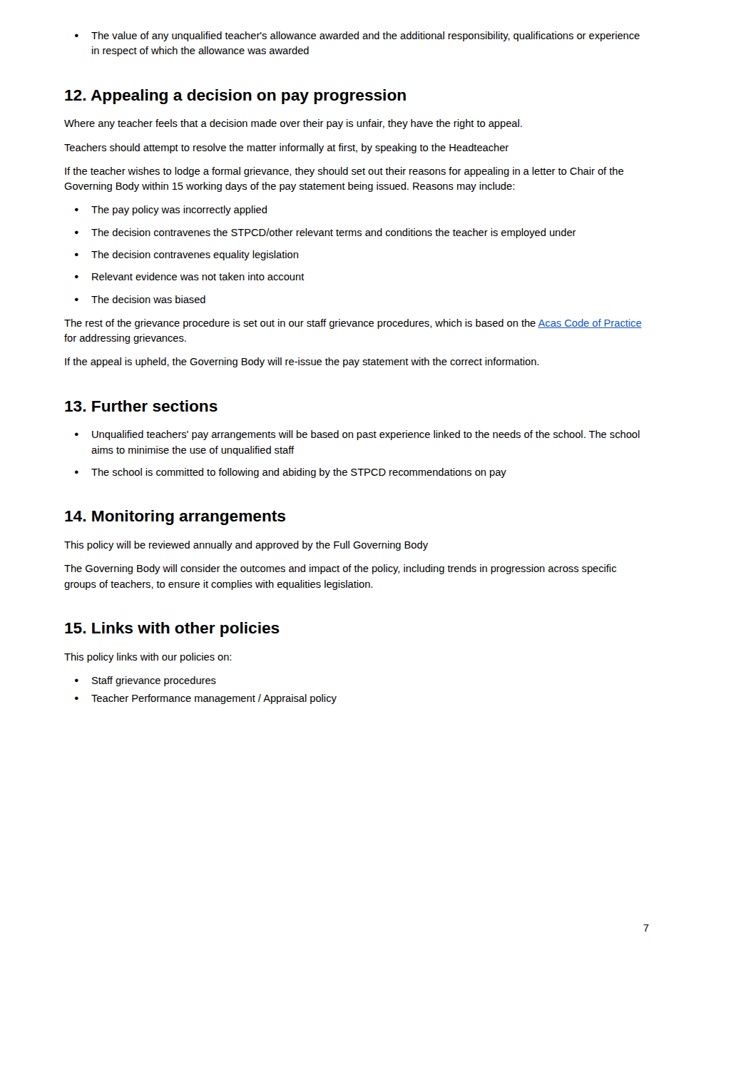The value of any unqualified teacher's allowance awarded and the additional responsibility, qualifications or experience in respect of which the allowance was awarded
12. Appealing a decision on pay progression
Where any teacher feels that a decision made over their pay is unfair, they have the right to appeal.
Teachers should attempt to resolve the matter informally at first, by speaking to the Headteacher
If the teacher wishes to lodge a formal grievance, they should set out their reasons for appealing in a letter to Chair of the Governing Body within 15 working days of the pay statement being issued. Reasons may include:
The pay policy was incorrectly applied
The decision contravenes the STPCD/other relevant terms and conditions the teacher is employed under
The decision contravenes equality legislation
Relevant evidence was not taken into account
The decision was biased
The rest of the grievance procedure is set out in our staff grievance procedures, which is based on the Acas Code of Practice for addressing grievances.
If the appeal is upheld, the Governing Body will re-issue the pay statement with the correct information.
13. Further sections
Unqualified teachers' pay arrangements will be based on past experience linked to the needs of the school. The school aims to minimise the use of unqualified staff
The school is committed to following and abiding by the STPCD recommendations on pay
14. Monitoring arrangements
This policy will be reviewed annually and approved by the Full Governing Body
The Governing Body will consider the outcomes and impact of the policy, including trends in progression across specific groups of teachers, to ensure it complies with equalities legislation.
15. Links with other policies
This policy links with our policies on:
Staff grievance procedures
Teacher Performance management / Appraisal policy
7